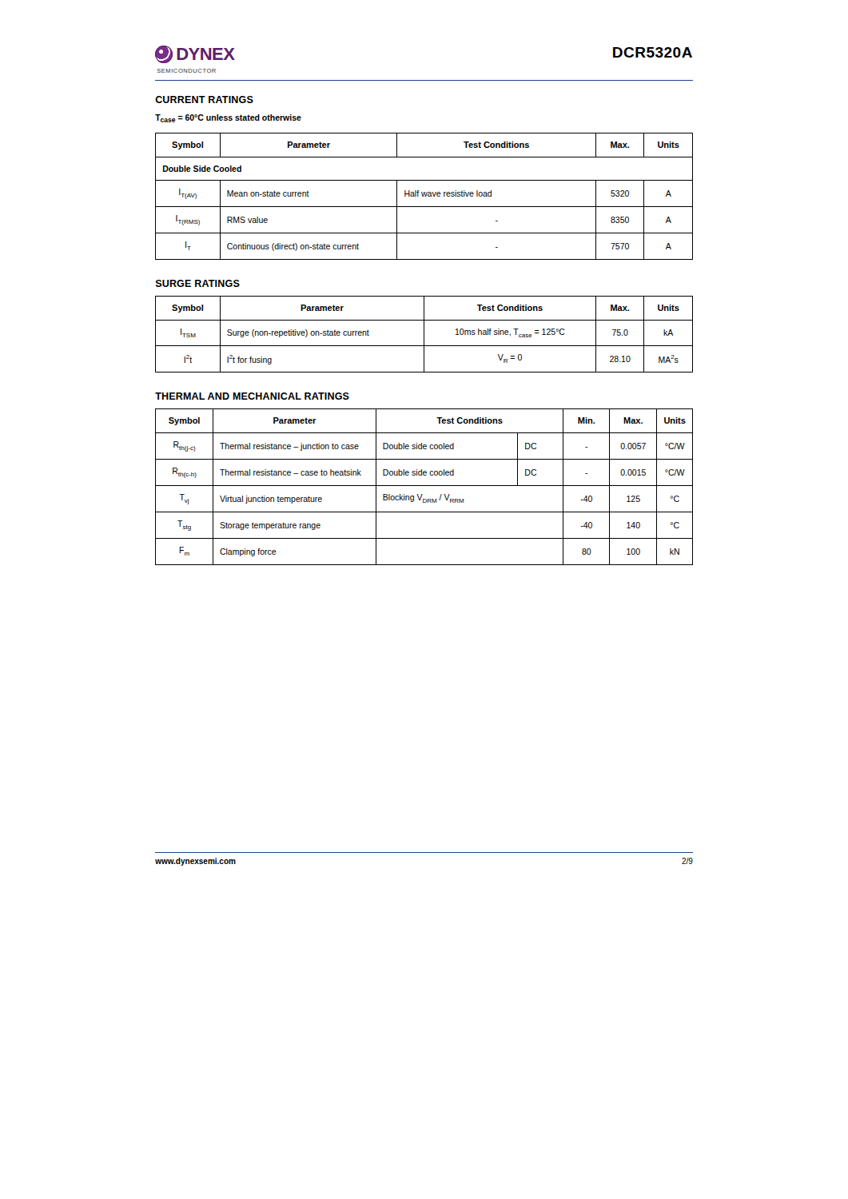DYNEX
SEMICONDUCTOR
DCR5320A
CURRENT RATINGS
Tcase = 60°C unless stated otherwise
| Symbol | Parameter | Test Conditions | Max. | Units |
| --- | --- | --- | --- | --- |
| Double Side Cooled |
| I T(AV) | Mean on-state current | Half wave resistive load | 5320 | A |
| I T(RMS) | RMS value | - | 8350 | A |
| I T | Continuous (direct) on-state current | - | 7570 | A |
SURGE RATINGS
| Symbol | Parameter | Test Conditions | Max. | Units |
| --- | --- | --- | --- | --- |
| I TSM | Surge (non-repetitive) on-state current | 10ms half sine, T case = 125°C | 75.0 | kA |
| I 2 t | I 2 t for fusing | V R = 0 | 28.10 | MA 2 s |
THERMAL AND MECHANICAL RATINGS
| Symbol | Parameter | Test Conditions | Min. | Max. | Units |
| --- | --- | --- | --- | --- | --- |
| R th(j-c) | Thermal resistance – junction to case | Double side cooled | DC | - | 0.0057 | °C/W |
| R th(c-h) | Thermal resistance – case to heatsink | Double side cooled | DC | - | 0.0015 | °C/W |
| T vj | Virtual junction temperature | Blocking V DRM / V RRM | -40 | 125 | °C |
| T stg | Storage temperature range | | -40 | 140 | °C |
| F m | Clamping force | | 80 | 100 | kN |
www.dynexsemi.com
2/9